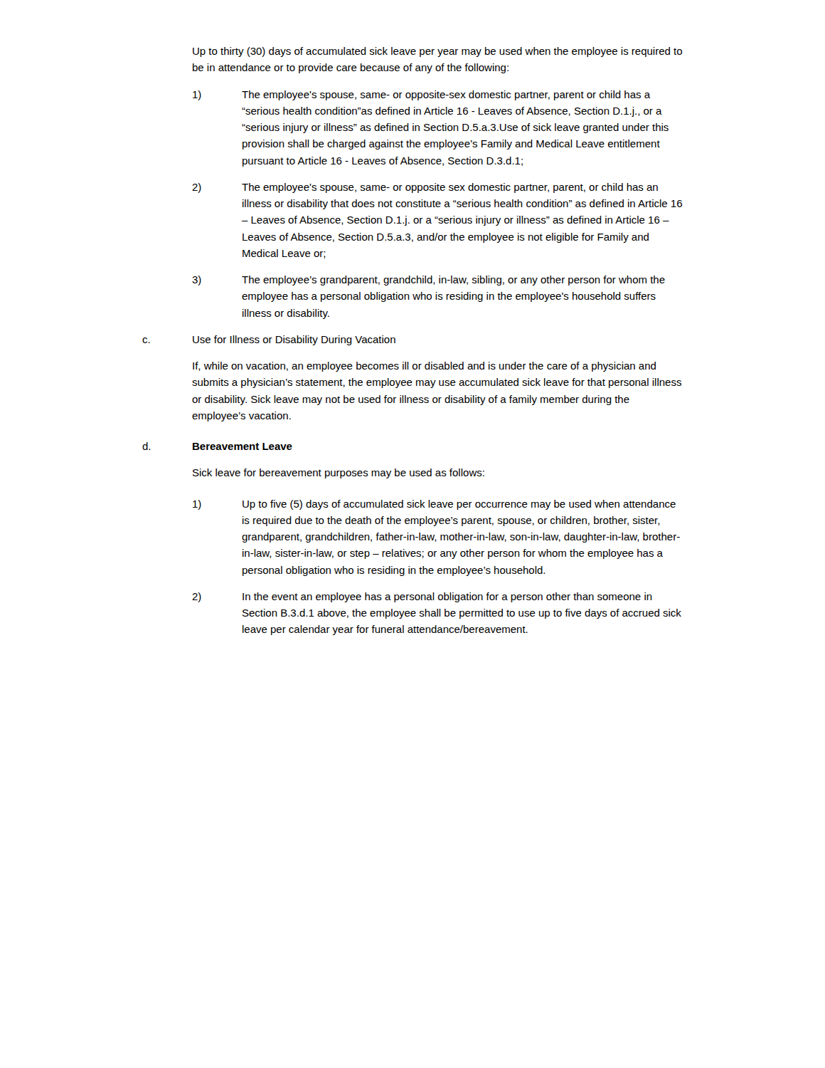Up to thirty (30) days of accumulated sick leave per year may be used when the employee is required to be in attendance or to provide care because of any of the following:
1)
The employee's spouse, same- or opposite-sex domestic partner, parent or child has a “serious health condition”as defined in Article 16 - Leaves of Absence, Section D.1.j., or a “serious injury or illness” as defined in Section D.5.a.3.Use of sick leave granted under this provision shall be charged against the employee’s Family and Medical Leave entitlement pursuant to Article 16 - Leaves of Absence, Section D.3.d.1;
2)
The employee's spouse, same- or opposite sex domestic partner, parent, or child has an illness or disability that does not constitute a “serious health condition” as defined in Article 16 – Leaves of Absence, Section D.1.j. or a “serious injury or illness” as defined in Article 16 – Leaves of Absence, Section D.5.a.3, and/or the employee is not eligible for Family and Medical Leave or;
3)
The employee’s grandparent, grandchild, in-law, sibling, or any other person for whom the employee has a personal obligation who is residing in the employee's household suffers illness or disability.
c.
Use for Illness or Disability During Vacation
If, while on vacation, an employee becomes ill or disabled and is under the care of a physician and submits a physician’s statement, the employee may use accumulated sick leave for that personal illness or disability. Sick leave may not be used for illness or disability of a family member during the employee’s vacation.
d.
Bereavement Leave
Sick leave for bereavement purposes may be used as follows:
1)
Up to five (5) days of accumulated sick leave per occurrence may be used when attendance is required due to the death of the employee’s parent, spouse, or children, brother, sister, grandparent, grandchildren, father-in-law, mother-in-law, son-in-law, daughter-in-law, brother-in-law, sister-in-law, or step – relatives; or any other person for whom the employee has a personal obligation who is residing in the employee’s household.
2)
In the event an employee has a personal obligation for a person other than someone in Section B.3.d.1 above, the employee shall be permitted to use up to five days of accrued sick leave per calendar year for funeral attendance/bereavement.